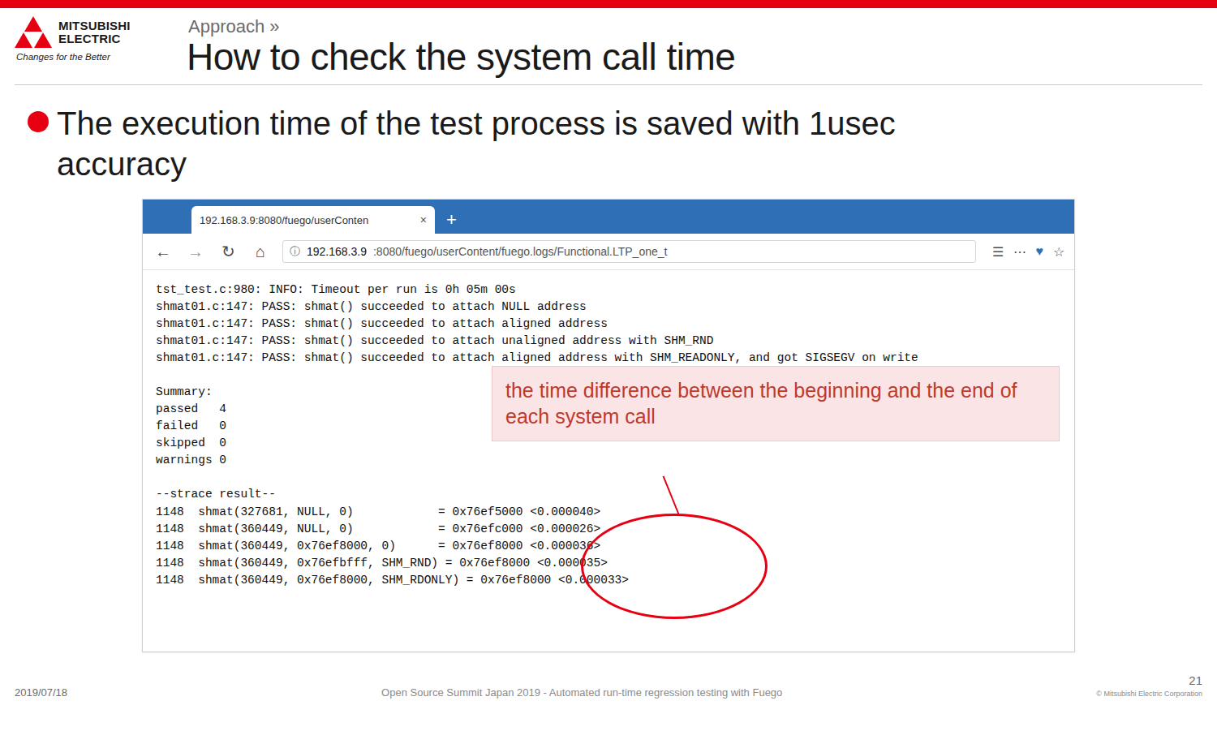MITSUBISHI
ELECTRIC
Changes for the Better
Approach »
How to check the system call time
The execution time of the test process is saved with 1usec accuracy
192.168.3.9:8080/fuego/userConten×
+
← → ↻ ⌂
ⓘ 192.168.3.9:8080/fuego/userContent/fuego.logs/Functional.LTP_one_t
☰ ⋯ ♥ ☆
tst_test.c:980: INFO: Timeout per run is 0h 05m 00s
shmat01.c:147: PASS: shmat() succeeded to attach NULL address
shmat01.c:147: PASS: shmat() succeeded to attach aligned address
shmat01.c:147: PASS: shmat() succeeded to attach unaligned address with SHM_RND
shmat01.c:147: PASS: shmat() succeeded to attach aligned address with SHM_READONLY, and got SIGSEGV on write

Summary:
passed   4
failed   0
skipped  0
warnings 0

--strace result--
1148  shmat(327681, NULL, 0)            = 0x76ef5000 <0.000040>
1148  shmat(360449, NULL, 0)            = 0x76efc000 <0.000026>
1148  shmat(360449, 0x76ef8000, 0)      = 0x76ef8000 <0.000036>
1148  shmat(360449, 0x76efbfff, SHM_RND) = 0x76ef8000 <0.000035>
1148  shmat(360449, 0x76ef8000, SHM_RDONLY) = 0x76ef8000 <0.000033>
the time difference between the beginning and the end of each system call
2019/07/18
Open Source Summit Japan 2019 - Automated run-time regression testing with Fuego
21
© Mitsubishi Electric Corporation